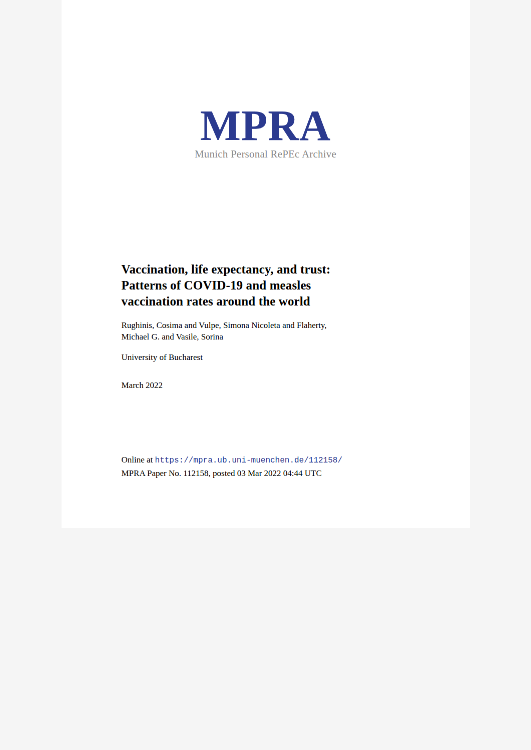MPRA
Munich Personal RePEc Archive
Vaccination, life expectancy, and trust:
Patterns of COVID-19 and measles
vaccination rates around the world
Rughinis, Cosima and Vulpe, Simona Nicoleta and Flaherty,
Michael G. and Vasile, Sorina
University of Bucharest
March 2022
Online at https://mpra.ub.uni-muenchen.de/112158/
MPRA Paper No. 112158, posted 03 Mar 2022 04:44 UTC